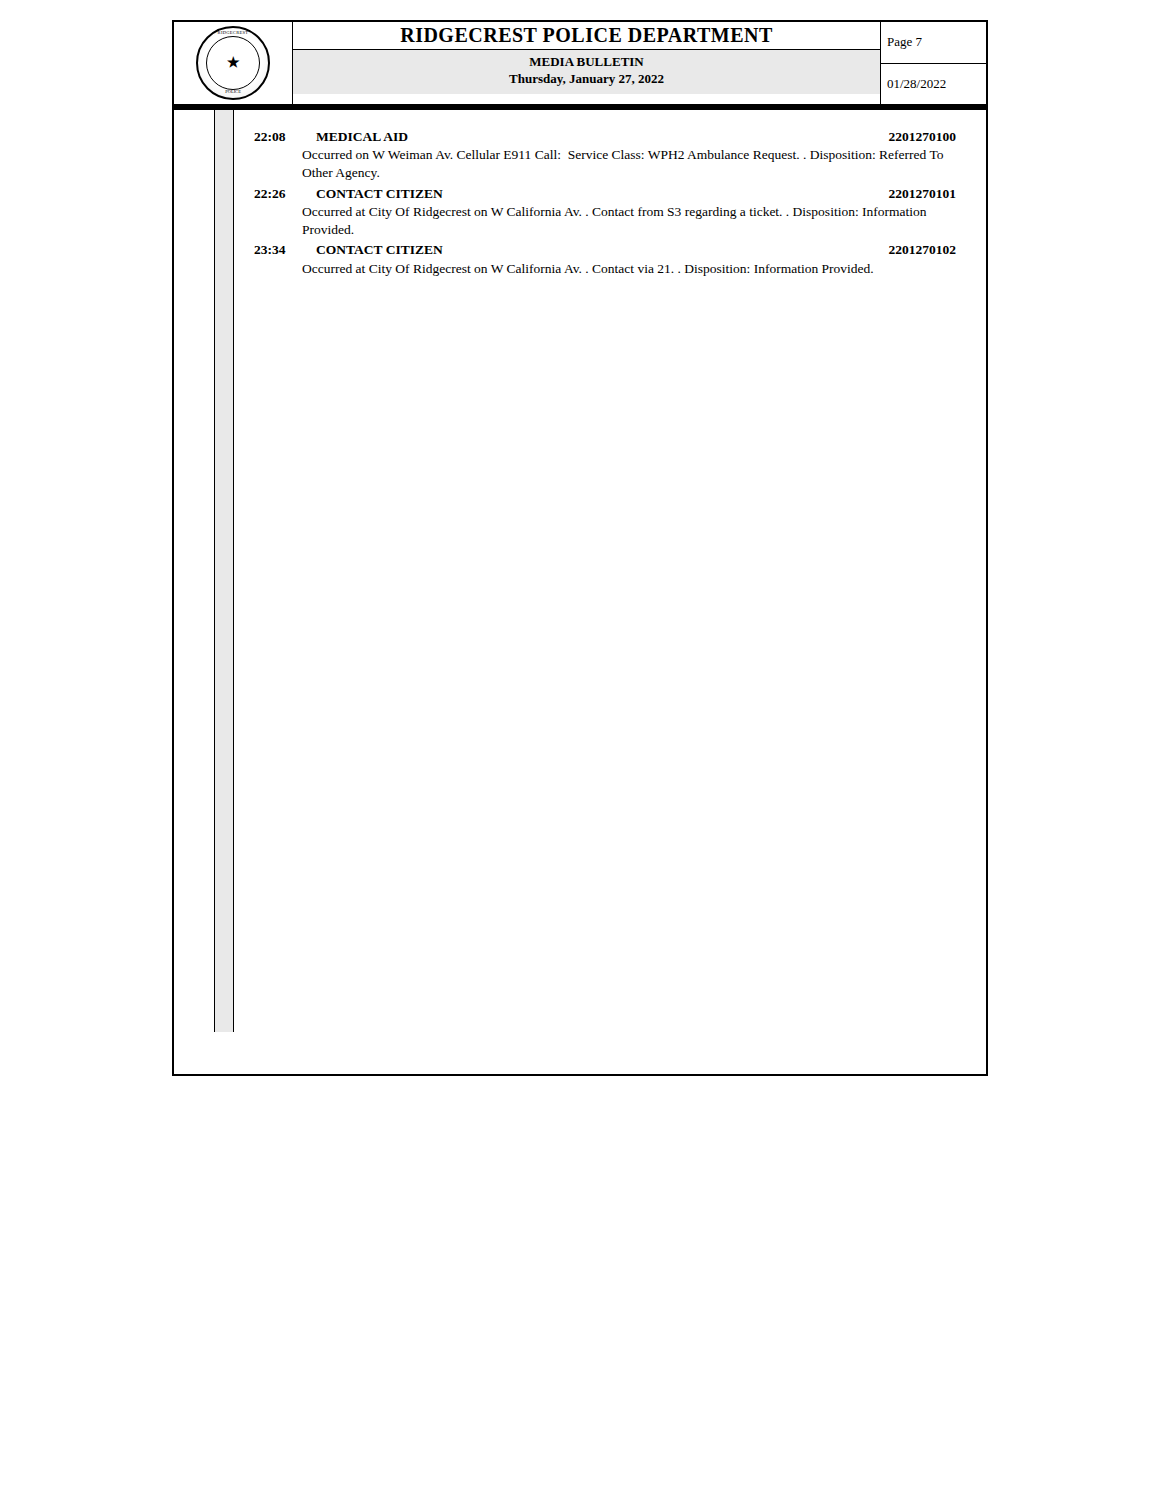RIDGECREST
★
POLICE
RIDGECREST POLICE DEPARTMENT
MEDIA BULLETIN
Thursday, January 27, 2022
Page 7
01/28/2022
22:08 MEDICAL AID 2201270100
Occurred on W Weiman Av. Cellular E911 Call: Service Class: WPH2 Ambulance Request. . Disposition: Referred To Other Agency.
22:26 CONTACT CITIZEN 2201270101
Occurred at City Of Ridgecrest on W California Av. . Contact from S3 regarding a ticket. . Disposition: Information Provided.
23:34 CONTACT CITIZEN 2201270102
Occurred at City Of Ridgecrest on W California Av. . Contact via 21. . Disposition: Information Provided.